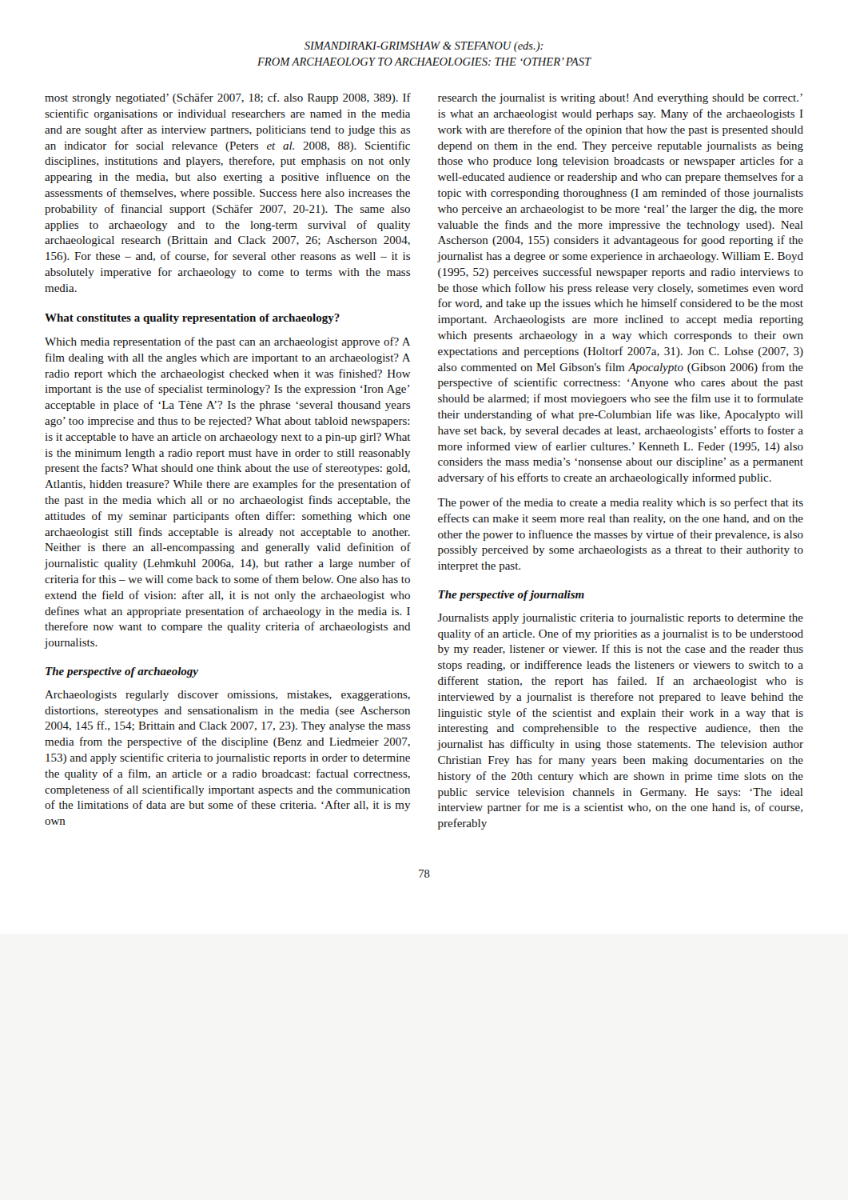SIMANDIRAKI-GRIMSHAW & STEFANOU (eds.): FROM ARCHAEOLOGY TO ARCHAEOLOGIES: THE ‘OTHER’ PAST
most strongly negotiated’ (Schäfer 2007, 18; cf. also Raupp 2008, 389). If scientific organisations or individual researchers are named in the media and are sought after as interview partners, politicians tend to judge this as an indicator for social relevance (Peters et al. 2008, 88). Scientific disciplines, institutions and players, therefore, put emphasis on not only appearing in the media, but also exerting a positive influence on the assessments of themselves, where possible. Success here also increases the probability of financial support (Schäfer 2007, 20-21). The same also applies to archaeology and to the long-term survival of quality archaeological research (Brittain and Clack 2007, 26; Ascherson 2004, 156). For these – and, of course, for several other reasons as well – it is absolutely imperative for archaeology to come to terms with the mass media.
What constitutes a quality representation of archaeology?
Which media representation of the past can an archaeologist approve of? A film dealing with all the angles which are important to an archaeologist? A radio report which the archaeologist checked when it was finished? How important is the use of specialist terminology? Is the expression ‘Iron Age’ acceptable in place of ‘La Tène A’? Is the phrase ‘several thousand years ago’ too imprecise and thus to be rejected? What about tabloid newspapers: is it acceptable to have an article on archaeology next to a pin-up girl? What is the minimum length a radio report must have in order to still reasonably present the facts? What should one think about the use of stereotypes: gold, Atlantis, hidden treasure? While there are examples for the presentation of the past in the media which all or no archaeologist finds acceptable, the attitudes of my seminar participants often differ: something which one archaeologist still finds acceptable is already not acceptable to another. Neither is there an all-encompassing and generally valid definition of journalistic quality (Lehmkuhl 2006a, 14), but rather a large number of criteria for this – we will come back to some of them below. One also has to extend the field of vision: after all, it is not only the archaeologist who defines what an appropriate presentation of archaeology in the media is. I therefore now want to compare the quality criteria of archaeologists and journalists.
The perspective of archaeology
Archaeologists regularly discover omissions, mistakes, exaggerations, distortions, stereotypes and sensationalism in the media (see Ascherson 2004, 145 ff., 154; Brittain and Clack 2007, 17, 23). They analyse the mass media from the perspective of the discipline (Benz and Liedmeier 2007, 153) and apply scientific criteria to journalistic reports in order to determine the quality of a film, an article or a radio broadcast: factual correctness, completeness of all scientifically important aspects and the communication of the limitations of data are but some of these criteria. ‘After all, it is my own
research the journalist is writing about! And everything should be correct.’ is what an archaeologist would perhaps say. Many of the archaeologists I work with are therefore of the opinion that how the past is presented should depend on them in the end. They perceive reputable journalists as being those who produce long television broadcasts or newspaper articles for a well-educated audience or readership and who can prepare themselves for a topic with corresponding thoroughness (I am reminded of those journalists who perceive an archaeologist to be more ‘real’ the larger the dig, the more valuable the finds and the more impressive the technology used). Neal Ascherson (2004, 155) considers it advantageous for good reporting if the journalist has a degree or some experience in archaeology. William E. Boyd (1995, 52) perceives successful newspaper reports and radio interviews to be those which follow his press release very closely, sometimes even word for word, and take up the issues which he himself considered to be the most important. Archaeologists are more inclined to accept media reporting which presents archaeology in a way which corresponds to their own expectations and perceptions (Holtorf 2007a, 31). Jon C. Lohse (2007, 3) also commented on Mel Gibson's film Apocalypto (Gibson 2006) from the perspective of scientific correctness: ‘Anyone who cares about the past should be alarmed; if most moviegoers who see the film use it to formulate their understanding of what pre-Columbian life was like, Apocalypto will have set back, by several decades at least, archaeologists’ efforts to foster a more informed view of earlier cultures.’ Kenneth L. Feder (1995, 14) also considers the mass media’s ‘nonsense about our discipline’ as a permanent adversary of his efforts to create an archaeologically informed public.
The power of the media to create a media reality which is so perfect that its effects can make it seem more real than reality, on the one hand, and on the other the power to influence the masses by virtue of their prevalence, is also possibly perceived by some archaeologists as a threat to their authority to interpret the past.
The perspective of journalism
Journalists apply journalistic criteria to journalistic reports to determine the quality of an article. One of my priorities as a journalist is to be understood by my reader, listener or viewer. If this is not the case and the reader thus stops reading, or indifference leads the listeners or viewers to switch to a different station, the report has failed. If an archaeologist who is interviewed by a journalist is therefore not prepared to leave behind the linguistic style of the scientist and explain their work in a way that is interesting and comprehensible to the respective audience, then the journalist has difficulty in using those statements. The television author Christian Frey has for many years been making documentaries on the history of the 20th century which are shown in prime time slots on the public service television channels in Germany. He says: ‘The ideal interview partner for me is a scientist who, on the one hand is, of course, preferably
78